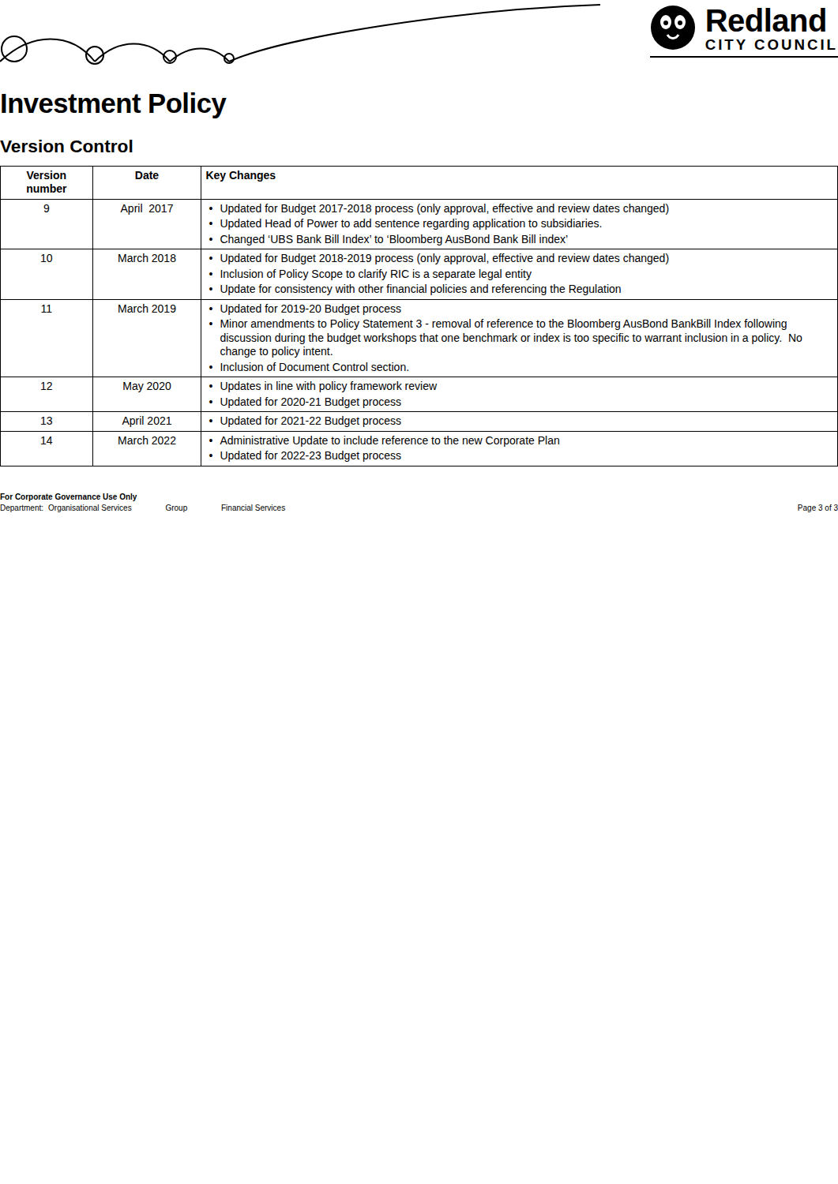Redland CITY COUNCIL
Investment Policy
Version Control
| Version number | Date | Key Changes |
| --- | --- | --- |
| 9 | April 2017 | Updated for Budget 2017-2018 process (only approval, effective and review dates changed) Updated Head of Power to add sentence regarding application to subsidiaries. Changed ‘UBS Bank Bill Index’ to ‘Bloomberg AusBond Bank Bill index’ |
| 10 | March 2018 | Updated for Budget 2018-2019 process (only approval, effective and review dates changed) Inclusion of Policy Scope to clarify RIC is a separate legal entity Update for consistency with other financial policies and referencing the Regulation |
| 11 | March 2019 | Updated for 2019-20 Budget process Minor amendments to Policy Statement 3 - removal of reference to the Bloomberg AusBond BankBill Index following discussion during the budget workshops that one benchmark or index is too specific to warrant inclusion in a policy. No change to policy intent. Inclusion of Document Control section. |
| 12 | May 2020 | Updates in line with policy framework review Updated for 2020-21 Budget process |
| 13 | April 2021 | Updated for 2021-22 Budget process |
| 14 | March 2022 | Administrative Update to include reference to the new Corporate Plan Updated for 2022-23 Budget process |
For Corporate Governance Use Only
Department: Organisational Services Group Financial Services
Page 3 of 3